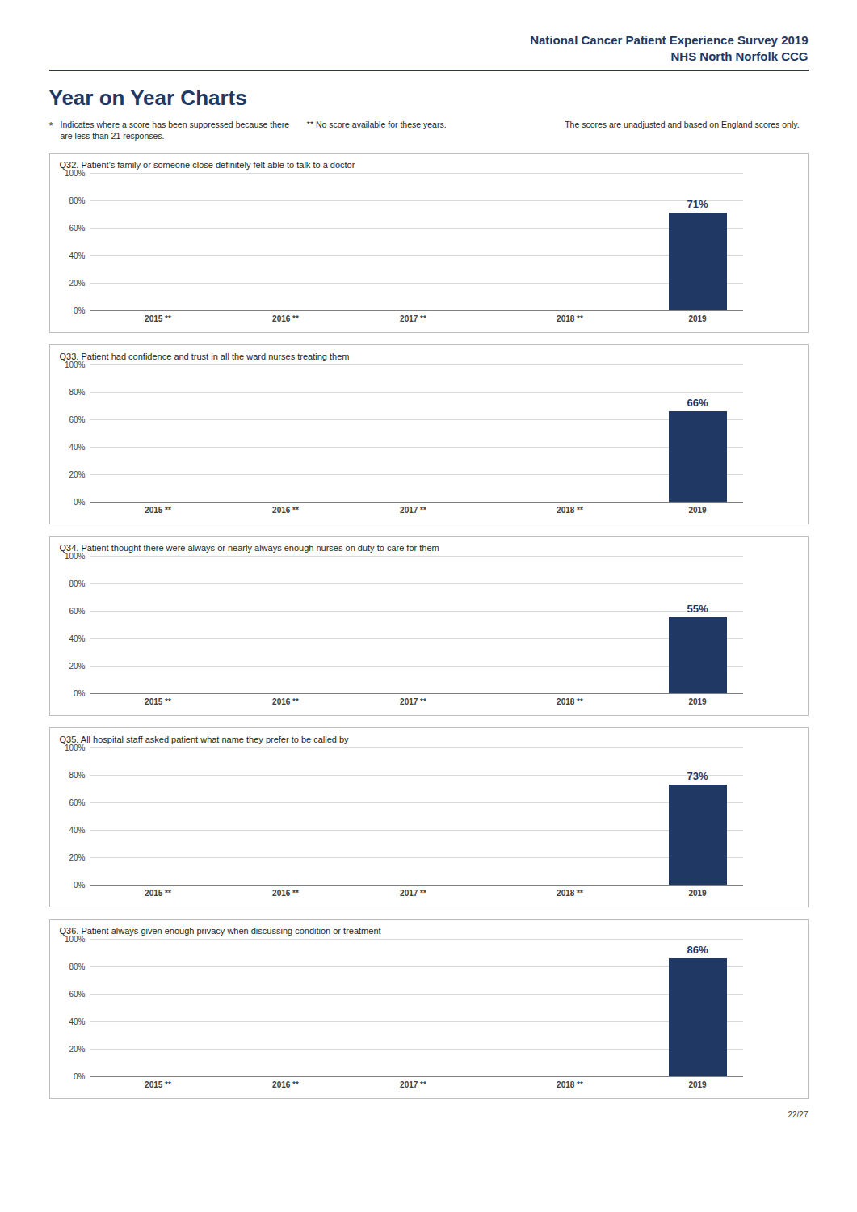National Cancer Patient Experience Survey 2019
NHS North Norfolk CCG
Year on Year Charts
*
Indicates where a score has been suppressed because there are less than 21 responses.
** No score available for these years.
The scores are unadjusted and based on England scores only.
Q32. Patient's family or someone close definitely felt able to talk to a doctor
100%
80%
60%
40%
20%
0%
71%
2015 **
2016 **
2017 **
2018 **
2019
Q33. Patient had confidence and trust in all the ward nurses treating them
100%
80%
60%
40%
20%
0%
66%
2015 **
2016 **
2017 **
2018 **
2019
Q34. Patient thought there were always or nearly always enough nurses on duty to care for them
100%
80%
60%
40%
20%
0%
55%
2015 **
2016 **
2017 **
2018 **
2019
Q35. All hospital staff asked patient what name they prefer to be called by
100%
80%
60%
40%
20%
0%
73%
2015 **
2016 **
2017 **
2018 **
2019
Q36. Patient always given enough privacy when discussing condition or treatment
100%
80%
60%
40%
20%
0%
86%
2015 **
2016 **
2017 **
2018 **
2019
22/27